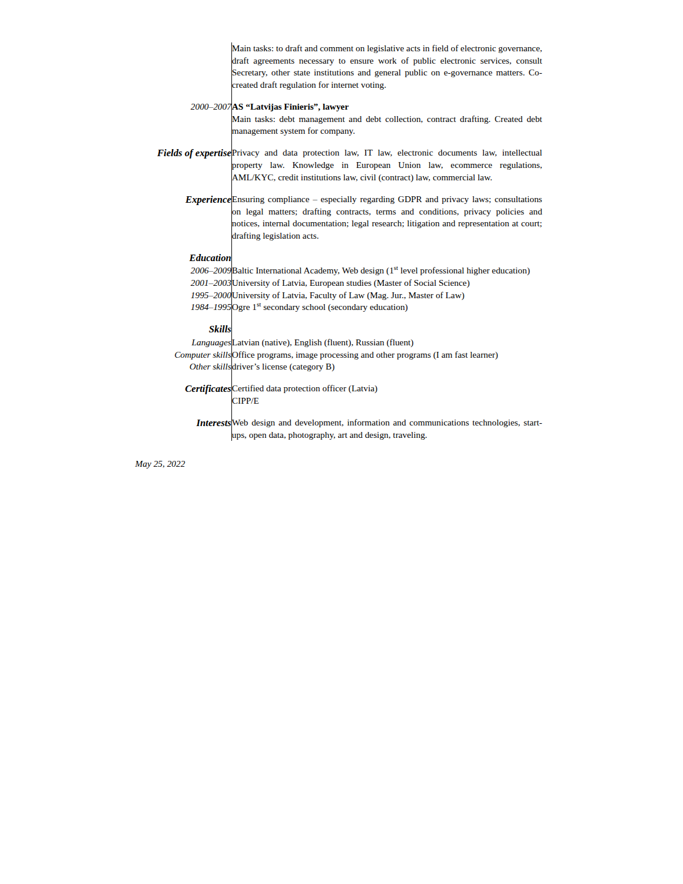| | Main tasks: to draft and comment on legislative acts in field of electronic governance, draft agreements necessary to ensure work of public electronic services, consult Secretary, other state institutions and general public on e-governance matters. Co-created draft regulation for internet voting. |
| 2000–2007 | AS “Latvijas Finieris”, lawyer Main tasks: debt management and debt collection, contract drafting. Created debt management system for company. |
| Fields of expertise | Privacy and data protection law, IT law, electronic documents law, intellectual property law. Knowledge in European Union law, ecommerce regulations, AML/KYC, credit institutions law, civil (contract) law, commercial law. |
| Experience | Ensuring compliance – especially regarding GDPR and privacy laws; consultations on legal matters; drafting contracts, terms and conditions, privacy policies and notices, internal documentation; legal research; litigation and representation at court; drafting legislation acts. |
| Education | |
| 2006–2009 | Baltic International Academy, Web design (1 st level professional higher education) |
| 2001–2003 | University of Latvia, European studies (Master of Social Science) |
| 1995–2000 | University of Latvia, Faculty of Law (Mag. Jur., Master of Law) |
| 1984–1995 | Ogre 1 st secondary school (secondary education) |
| Skills | |
| Languages | Latvian (native), English (fluent), Russian (fluent) |
| Computer skills | Office programs, image processing and other programs (I am fast learner) |
| Other skills | driver’s license (category B) |
| Certificates | Certified data protection officer (Latvia) CIPP/E |
| Interests | Web design and development, information and communications technologies, start-ups, open data, photography, art and design, traveling. |
May 25, 2022